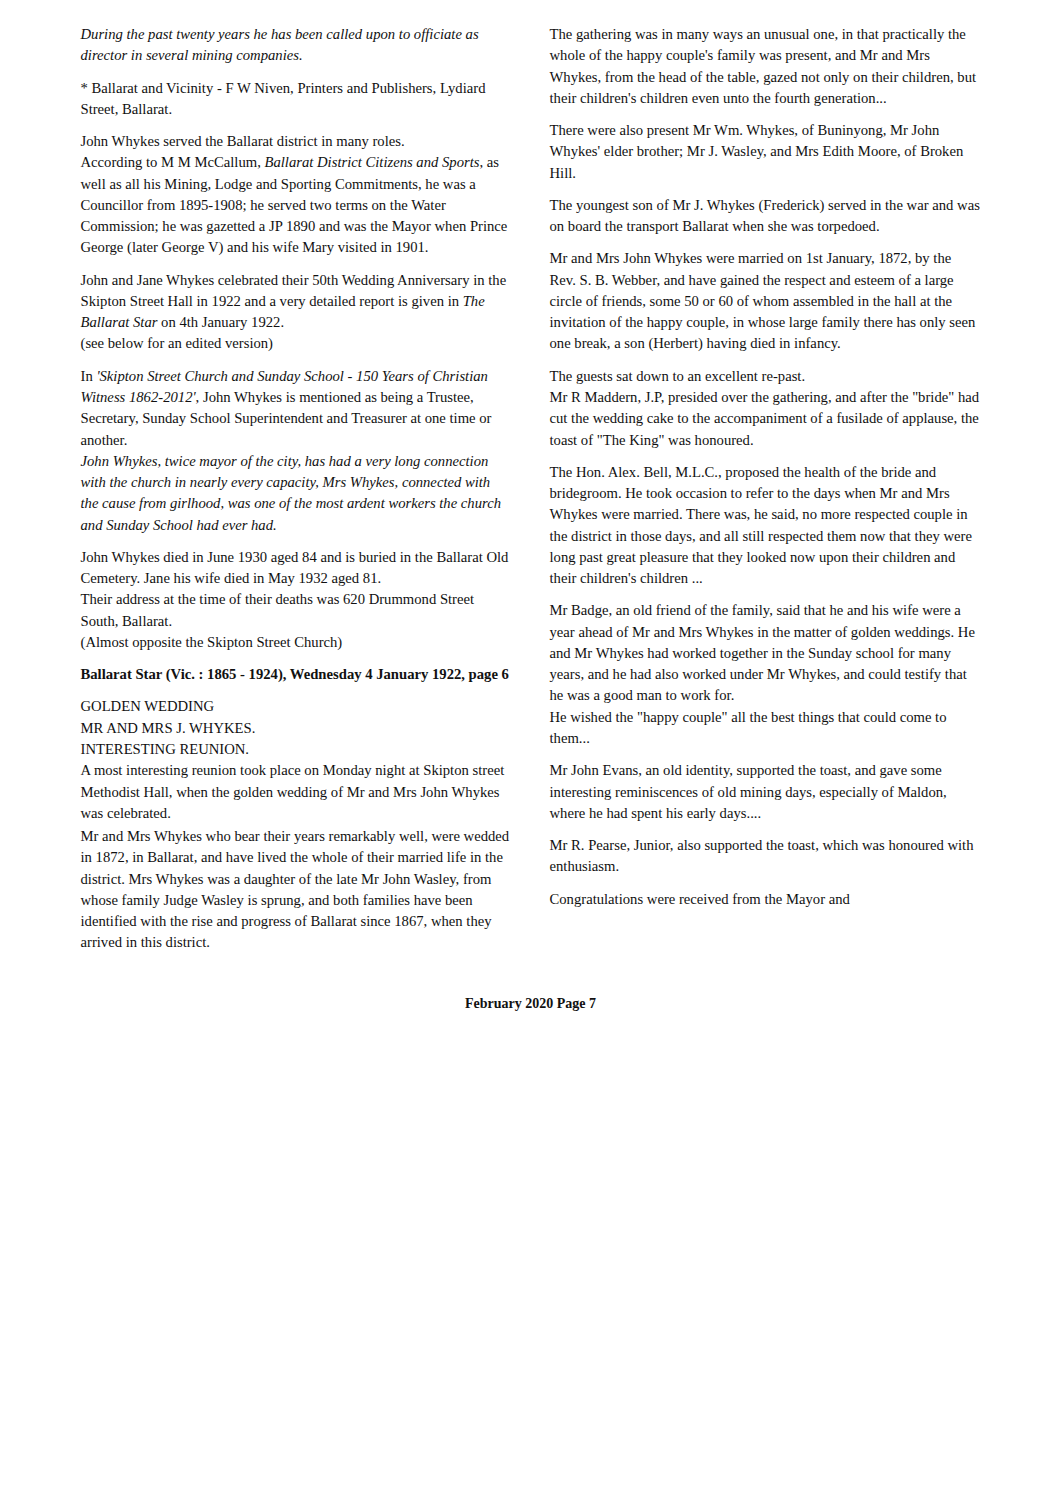During the past twenty years he has been called upon to officiate as director in several mining companies.
* Ballarat and Vicinity - F W Niven, Printers and Publishers, Lydiard Street, Ballarat.
John Whykes served the Ballarat district in many roles.
According to M M McCallum, Ballarat District Citizens and Sports, as well as all his Mining, Lodge and Sporting Commitments, he was a Councillor from 1895-1908; he served two terms on the Water Commission; he was gazetted a JP 1890 and was the Mayor when Prince George (later George V) and his wife Mary visited in 1901.
John and Jane Whykes celebrated their 50th Wedding Anniversary in the Skipton Street Hall in 1922 and a very detailed report is given in The Ballarat Star on 4th January 1922.
(see below for an edited version)
In 'Skipton Street Church and Sunday School - 150 Years of Christian Witness 1862-2012', John Whykes is mentioned as being a Trustee, Secretary, Sunday School Superintendent and Treasurer at one time or another.
John Whykes, twice mayor of the city, has had a very long connection with the church in nearly every capacity, Mrs Whykes, connected with the cause from girlhood, was one of the most ardent workers the church and Sunday School had ever had.
John Whykes died in June 1930 aged 84 and is buried in the Ballarat Old Cemetery. Jane his wife died in May 1932 aged 81.
Their address at the time of their deaths was 620 Drummond Street South, Ballarat.
(Almost opposite the Skipton Street Church)
Ballarat Star (Vic. : 1865 - 1924), Wednesday 4 January 1922, page 6
GOLDEN WEDDING
MR AND MRS J. WHYKES.
INTERESTING REUNION.
A most interesting reunion took place on Monday night at Skipton street Methodist Hall, when the golden wedding of Mr and Mrs John Whykes was celebrated.
Mr and Mrs Whykes who bear their years remarkably well, were wedded in 1872, in Ballarat, and have lived the whole of their married life in the district. Mrs Whykes was a daughter of the late Mr John Wasley, from whose family Judge Wasley is sprung, and both families have been identified with the rise and progress of Ballarat since 1867, when they arrived in this district.
The gathering was in many ways an unusual one, in that practically the whole of the happy couple's family was present, and Mr and Mrs Whykes, from the head of the table, gazed not only on their children, but their children's children even unto the fourth generation...
There were also present Mr Wm. Whykes, of Buninyong, Mr John Whykes' elder brother; Mr J. Wasley, and Mrs Edith Moore, of Broken Hill.
The youngest son of Mr J. Whykes (Frederick) served in the war and was on board the transport Ballarat when she was torpedoed.
Mr and Mrs John Whykes were married on 1st January, 1872, by the Rev. S. B. Webber, and have gained the respect and esteem of a large circle of friends, some 50 or 60 of whom assembled in the hall at the invitation of the happy couple, in whose large family there has only seen one break, a son (Herbert) having died in infancy.
The guests sat down to an excellent re-past.
Mr R Maddern, J.P, presided over the gathering, and after the "bride" had cut the wedding cake to the accompaniment of a fusilade of applause, the toast of "The King" was honoured.
The Hon. Alex. Bell, M.L.C., proposed the health of the bride and bridegroom. He took occasion to refer to the days when Mr and Mrs Whykes were married. There was, he said, no more respected couple in the district in those days, and all still respected them now that they were long past great pleasure that they looked now upon their children and their children's children ...
Mr Badge, an old friend of the family, said that he and his wife were a year ahead of Mr and Mrs Whykes in the matter of golden weddings. He and Mr Whykes had worked together in the Sunday school for many years, and he had also worked under Mr Whykes, and could testify that he was a good man to work for.
He wished the "happy couple" all the best things that could come to them...
Mr John Evans, an old identity, supported the toast, and gave some interesting reminiscences of old mining days, especially of Maldon, where he had spent his early days....
Mr R. Pearse, Junior, also supported the toast, which was honoured with enthusiasm.
Congratulations were received from the Mayor and
February 2020 Page 7